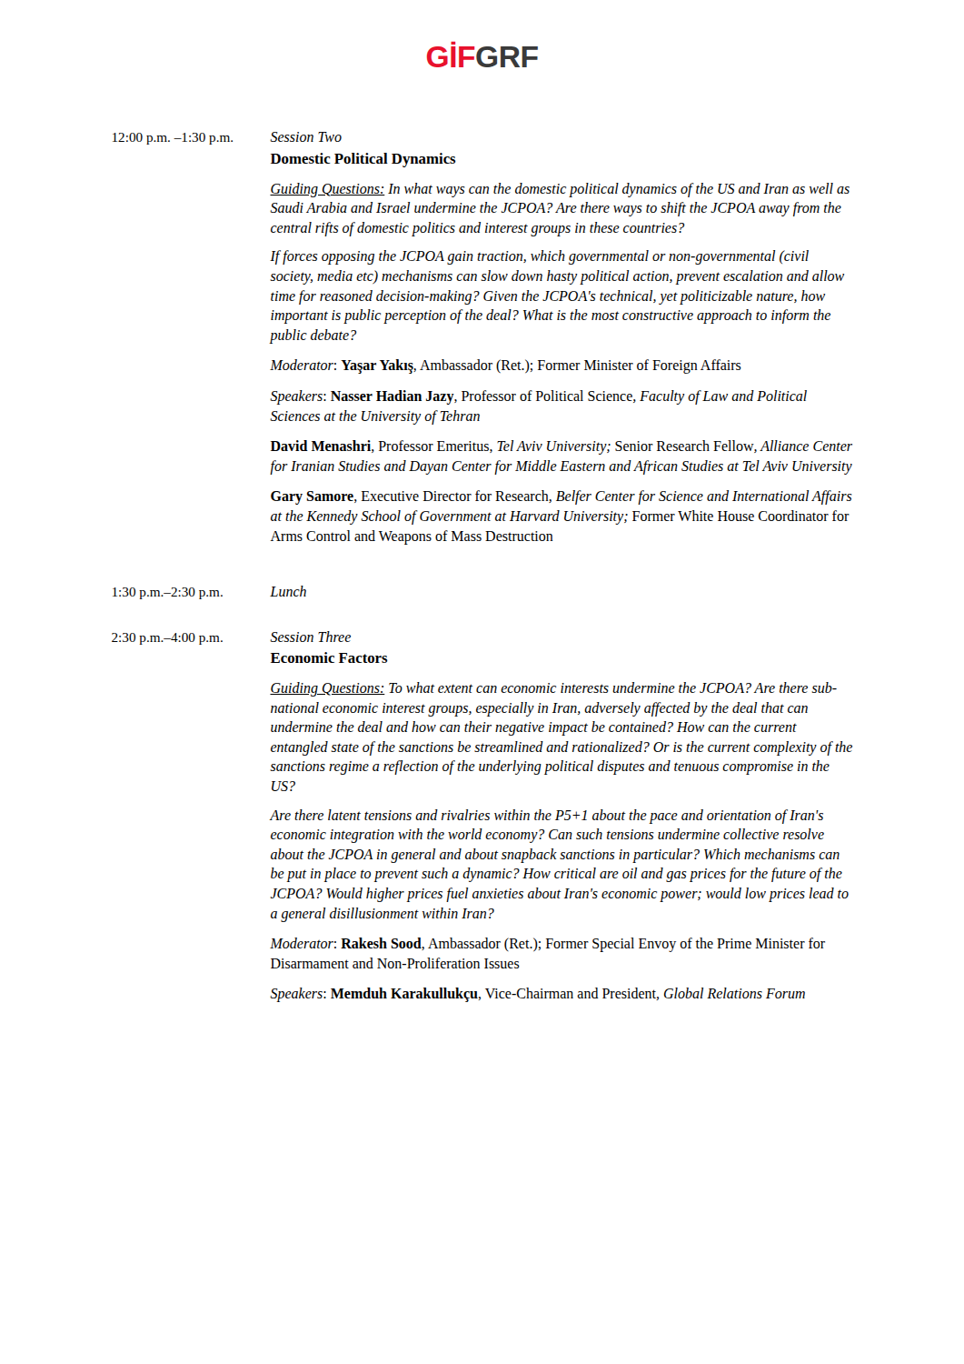GİF GRF
12:00 p.m. –1:30 p.m.
Session Two
Domestic Political Dynamics
Guiding Questions: In what ways can the domestic political dynamics of the US and Iran as well as Saudi Arabia and Israel undermine the JCPOA? Are there ways to shift the JCPOA away from the central rifts of domestic politics and interest groups in these countries?
If forces opposing the JCPOA gain traction, which governmental or non-governmental (civil society, media etc) mechanisms can slow down hasty political action, prevent escalation and allow time for reasoned decision-making? Given the JCPOA's technical, yet politicizable nature, how important is public perception of the deal? What is the most constructive approach to inform the public debate?
Moderator: Yaşar Yakış, Ambassador (Ret.); Former Minister of Foreign Affairs
Speakers: Nasser Hadian Jazy, Professor of Political Science, Faculty of Law and Political Sciences at the University of Tehran
David Menashri, Professor Emeritus, Tel Aviv University; Senior Research Fellow, Alliance Center for Iranian Studies and Dayan Center for Middle Eastern and African Studies at Tel Aviv University
Gary Samore, Executive Director for Research, Belfer Center for Science and International Affairs at the Kennedy School of Government at Harvard University; Former White House Coordinator for Arms Control and Weapons of Mass Destruction
1:30 p.m.–2:30 p.m.
Lunch
2:30 p.m.–4:00 p.m.
Session Three
Economic Factors
Guiding Questions: To what extent can economic interests undermine the JCPOA? Are there sub-national economic interest groups, especially in Iran, adversely affected by the deal that can undermine the deal and how can their negative impact be contained? How can the current entangled state of the sanctions be streamlined and rationalized? Or is the current complexity of the sanctions regime a reflection of the underlying political disputes and tenuous compromise in the US?
Are there latent tensions and rivalries within the P5+1 about the pace and orientation of Iran's economic integration with the world economy? Can such tensions undermine collective resolve about the JCPOA in general and about snapback sanctions in particular? Which mechanisms can be put in place to prevent such a dynamic? How critical are oil and gas prices for the future of the JCPOA? Would higher prices fuel anxieties about Iran's economic power; would low prices lead to a general disillusionment within Iran?
Moderator: Rakesh Sood, Ambassador (Ret.); Former Special Envoy of the Prime Minister for Disarmament and Non-Proliferation Issues
Speakers: Memduh Karakullukçu, Vice-Chairman and President, Global Relations Forum